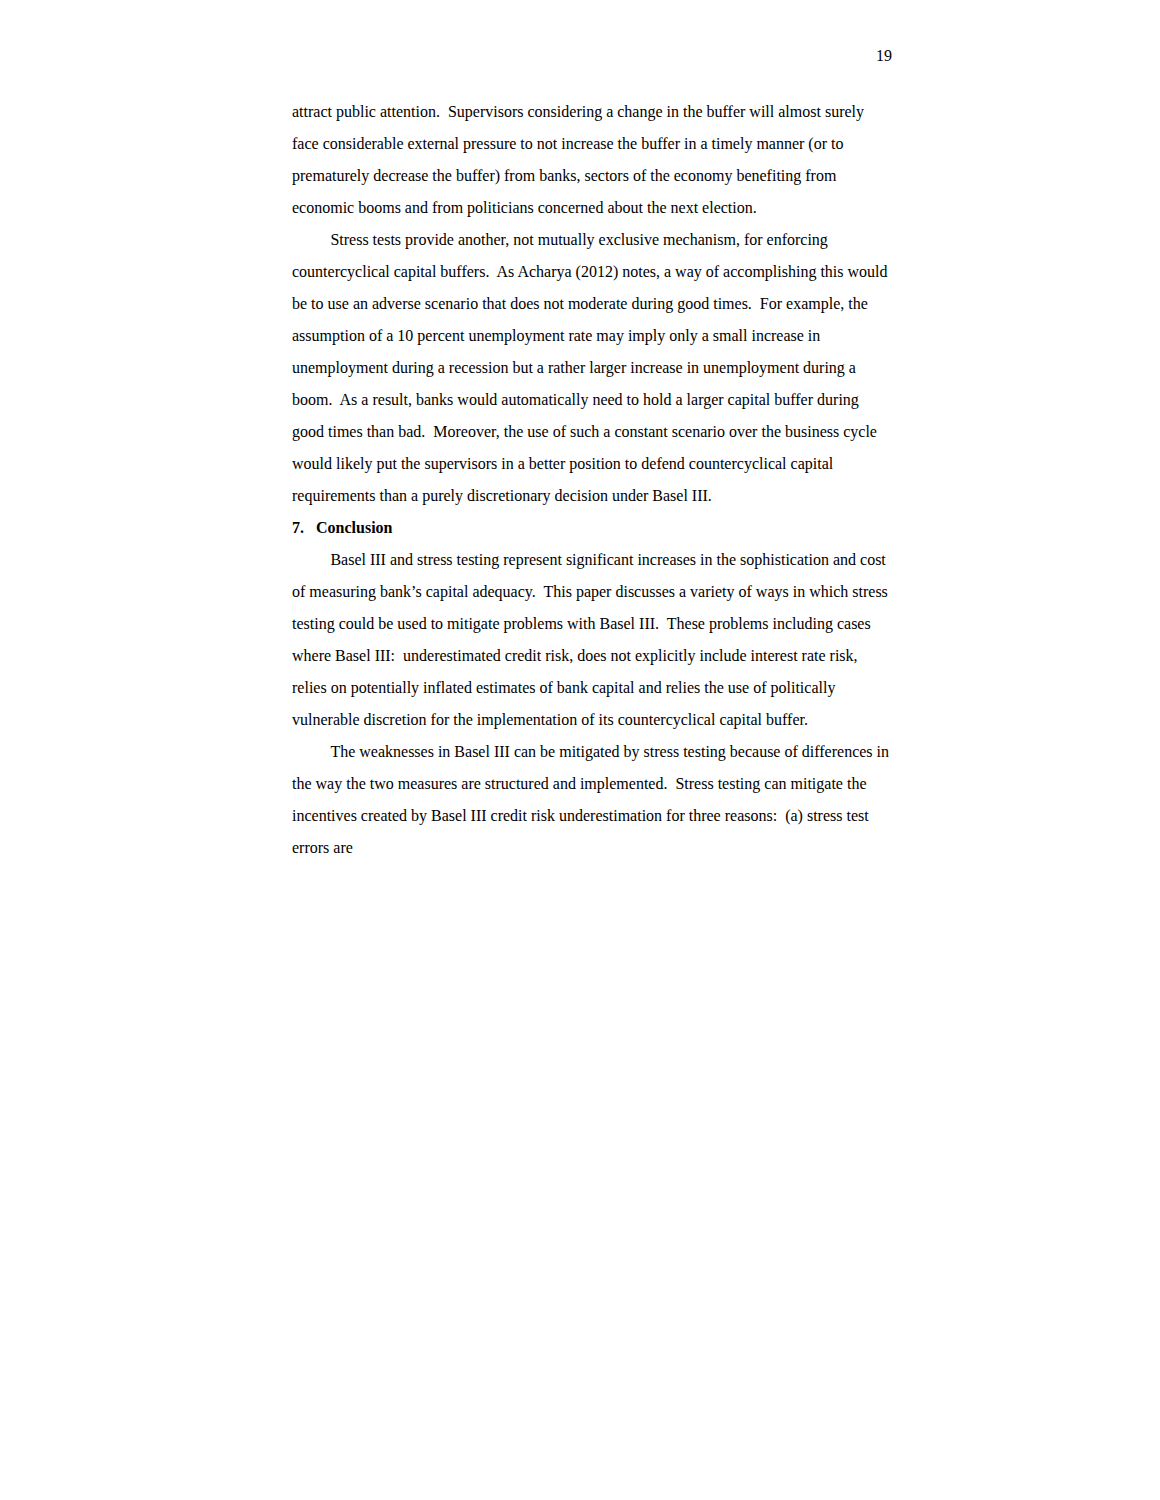19
attract public attention. Supervisors considering a change in the buffer will almost surely face considerable external pressure to not increase the buffer in a timely manner (or to prematurely decrease the buffer) from banks, sectors of the economy benefiting from economic booms and from politicians concerned about the next election.
Stress tests provide another, not mutually exclusive mechanism, for enforcing countercyclical capital buffers. As Acharya (2012) notes, a way of accomplishing this would be to use an adverse scenario that does not moderate during good times. For example, the assumption of a 10 percent unemployment rate may imply only a small increase in unemployment during a recession but a rather larger increase in unemployment during a boom. As a result, banks would automatically need to hold a larger capital buffer during good times than bad. Moreover, the use of such a constant scenario over the business cycle would likely put the supervisors in a better position to defend countercyclical capital requirements than a purely discretionary decision under Basel III.
7. Conclusion
Basel III and stress testing represent significant increases in the sophistication and cost of measuring bank’s capital adequacy. This paper discusses a variety of ways in which stress testing could be used to mitigate problems with Basel III. These problems including cases where Basel III: underestimated credit risk, does not explicitly include interest rate risk, relies on potentially inflated estimates of bank capital and relies the use of politically vulnerable discretion for the implementation of its countercyclical capital buffer.
The weaknesses in Basel III can be mitigated by stress testing because of differences in the way the two measures are structured and implemented. Stress testing can mitigate the incentives created by Basel III credit risk underestimation for three reasons: (a) stress test errors are